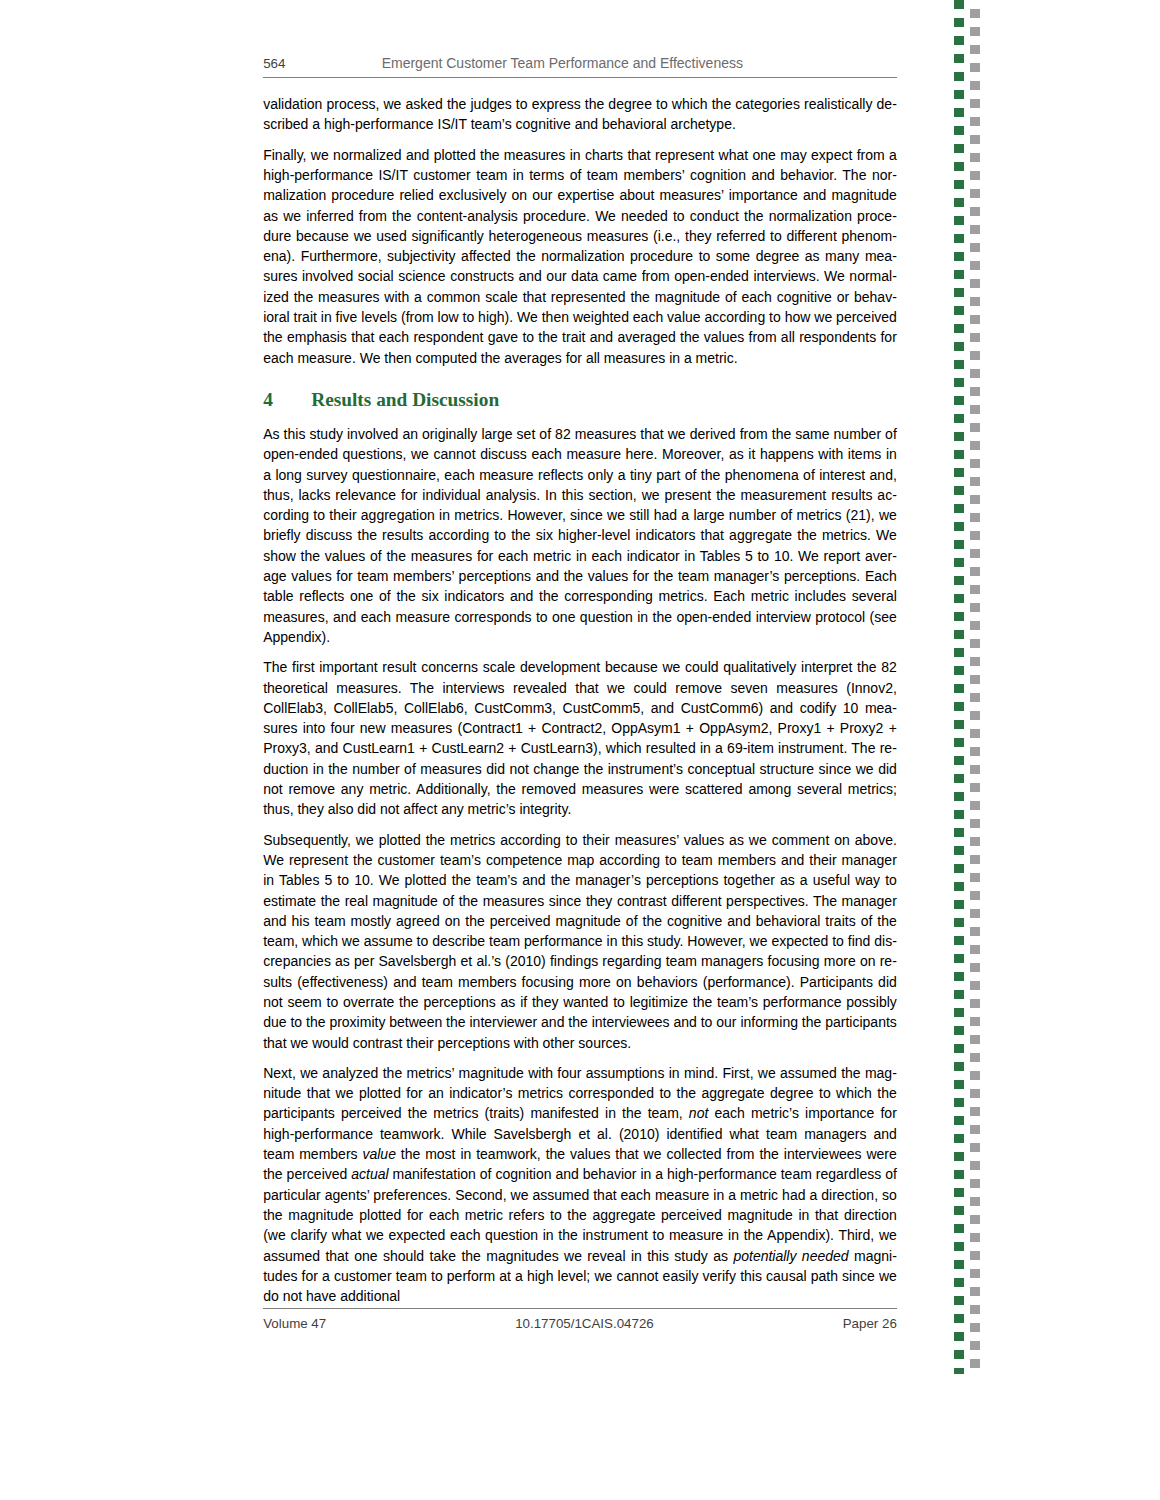564
Emergent Customer Team Performance and Effectiveness
validation process, we asked the judges to express the degree to which the categories realistically described a high-performance IS/IT team’s cognitive and behavioral archetype.
Finally, we normalized and plotted the measures in charts that represent what one may expect from a high-performance IS/IT customer team in terms of team members’ cognition and behavior. The normalization procedure relied exclusively on our expertise about measures’ importance and magnitude as we inferred from the content-analysis procedure. We needed to conduct the normalization procedure because we used significantly heterogeneous measures (i.e., they referred to different phenomena). Furthermore, subjectivity affected the normalization procedure to some degree as many measures involved social science constructs and our data came from open-ended interviews. We normalized the measures with a common scale that represented the magnitude of each cognitive or behavioral trait in five levels (from low to high). We then weighted each value according to how we perceived the emphasis that each respondent gave to the trait and averaged the values from all respondents for each measure. We then computed the averages for all measures in a metric.
4 Results and Discussion
As this study involved an originally large set of 82 measures that we derived from the same number of open-ended questions, we cannot discuss each measure here. Moreover, as it happens with items in a long survey questionnaire, each measure reflects only a tiny part of the phenomena of interest and, thus, lacks relevance for individual analysis. In this section, we present the measurement results according to their aggregation in metrics. However, since we still had a large number of metrics (21), we briefly discuss the results according to the six higher-level indicators that aggregate the metrics. We show the values of the measures for each metric in each indicator in Tables 5 to 10. We report average values for team members’ perceptions and the values for the team manager’s perceptions. Each table reflects one of the six indicators and the corresponding metrics. Each metric includes several measures, and each measure corresponds to one question in the open-ended interview protocol (see Appendix).
The first important result concerns scale development because we could qualitatively interpret the 82 theoretical measures. The interviews revealed that we could remove seven measures (Innov2, CollElab3, CollElab5, CollElab6, CustComm3, CustComm5, and CustComm6) and codify 10 measures into four new measures (Contract1 + Contract2, OppAsym1 + OppAsym2, Proxy1 + Proxy2 + Proxy3, and CustLearn1 + CustLearn2 + CustLearn3), which resulted in a 69-item instrument. The reduction in the number of measures did not change the instrument’s conceptual structure since we did not remove any metric. Additionally, the removed measures were scattered among several metrics; thus, they also did not affect any metric’s integrity.
Subsequently, we plotted the metrics according to their measures’ values as we comment on above. We represent the customer team’s competence map according to team members and their manager in Tables 5 to 10. We plotted the team’s and the manager’s perceptions together as a useful way to estimate the real magnitude of the measures since they contrast different perspectives. The manager and his team mostly agreed on the perceived magnitude of the cognitive and behavioral traits of the team, which we assume to describe team performance in this study. However, we expected to find discrepancies as per Savelsbergh et al.’s (2010) findings regarding team managers focusing more on results (effectiveness) and team members focusing more on behaviors (performance). Participants did not seem to overrate the perceptions as if they wanted to legitimize the team’s performance possibly due to the proximity between the interviewer and the interviewees and to our informing the participants that we would contrast their perceptions with other sources.
Next, we analyzed the metrics’ magnitude with four assumptions in mind. First, we assumed the magnitude that we plotted for an indicator’s metrics corresponded to the aggregate degree to which the participants perceived the metrics (traits) manifested in the team, not each metric’s importance for high-performance teamwork. While Savelsbergh et al. (2010) identified what team managers and team members value the most in teamwork, the values that we collected from the interviewees were the perceived actual manifestation of cognition and behavior in a high-performance team regardless of particular agents’ preferences. Second, we assumed that each measure in a metric had a direction, so the magnitude plotted for each metric refers to the aggregate perceived magnitude in that direction (we clarify what we expected each question in the instrument to measure in the Appendix). Third, we assumed that one should take the magnitudes we reveal in this study as potentially needed magnitudes for a customer team to perform at a high level; we cannot easily verify this causal path since we do not have additional
Volume 47
10.17705/1CAIS.04726
Paper 26